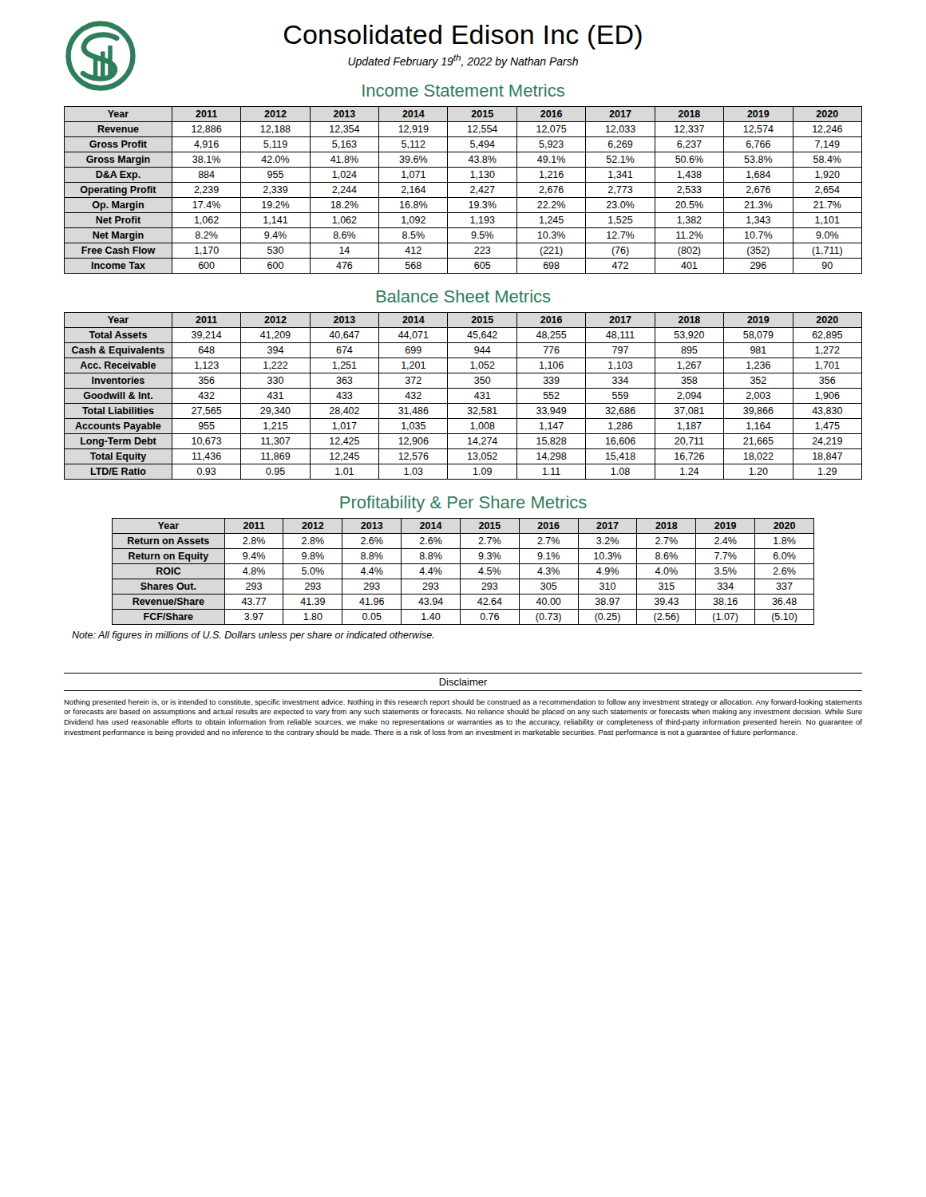Consolidated Edison Inc (ED)
Updated February 19th, 2022 by Nathan Parsh
Income Statement Metrics
| Year | 2011 | 2012 | 2013 | 2014 | 2015 | 2016 | 2017 | 2018 | 2019 | 2020 |
| --- | --- | --- | --- | --- | --- | --- | --- | --- | --- | --- |
| Revenue | 12,886 | 12,188 | 12,354 | 12,919 | 12,554 | 12,075 | 12,033 | 12,337 | 12,574 | 12,246 |
| Gross Profit | 4,916 | 5,119 | 5,163 | 5,112 | 5,494 | 5,923 | 6,269 | 6,237 | 6,766 | 7,149 |
| Gross Margin | 38.1% | 42.0% | 41.8% | 39.6% | 43.8% | 49.1% | 52.1% | 50.6% | 53.8% | 58.4% |
| D&A Exp. | 884 | 955 | 1,024 | 1,071 | 1,130 | 1,216 | 1,341 | 1,438 | 1,684 | 1,920 |
| Operating Profit | 2,239 | 2,339 | 2,244 | 2,164 | 2,427 | 2,676 | 2,773 | 2,533 | 2,676 | 2,654 |
| Op. Margin | 17.4% | 19.2% | 18.2% | 16.8% | 19.3% | 22.2% | 23.0% | 20.5% | 21.3% | 21.7% |
| Net Profit | 1,062 | 1,141 | 1,062 | 1,092 | 1,193 | 1,245 | 1,525 | 1,382 | 1,343 | 1,101 |
| Net Margin | 8.2% | 9.4% | 8.6% | 8.5% | 9.5% | 10.3% | 12.7% | 11.2% | 10.7% | 9.0% |
| Free Cash Flow | 1,170 | 530 | 14 | 412 | 223 | (221) | (76) | (802) | (352) | (1,711) |
| Income Tax | 600 | 600 | 476 | 568 | 605 | 698 | 472 | 401 | 296 | 90 |
Balance Sheet Metrics
| Year | 2011 | 2012 | 2013 | 2014 | 2015 | 2016 | 2017 | 2018 | 2019 | 2020 |
| --- | --- | --- | --- | --- | --- | --- | --- | --- | --- | --- |
| Total Assets | 39,214 | 41,209 | 40,647 | 44,071 | 45,642 | 48,255 | 48,111 | 53,920 | 58,079 | 62,895 |
| Cash & Equivalents | 648 | 394 | 674 | 699 | 944 | 776 | 797 | 895 | 981 | 1,272 |
| Acc. Receivable | 1,123 | 1,222 | 1,251 | 1,201 | 1,052 | 1,106 | 1,103 | 1,267 | 1,236 | 1,701 |
| Inventories | 356 | 330 | 363 | 372 | 350 | 339 | 334 | 358 | 352 | 356 |
| Goodwill & Int. | 432 | 431 | 433 | 432 | 431 | 552 | 559 | 2,094 | 2,003 | 1,906 |
| Total Liabilities | 27,565 | 29,340 | 28,402 | 31,486 | 32,581 | 33,949 | 32,686 | 37,081 | 39,866 | 43,830 |
| Accounts Payable | 955 | 1,215 | 1,017 | 1,035 | 1,008 | 1,147 | 1,286 | 1,187 | 1,164 | 1,475 |
| Long-Term Debt | 10,673 | 11,307 | 12,425 | 12,906 | 14,274 | 15,828 | 16,606 | 20,711 | 21,665 | 24,219 |
| Total Equity | 11,436 | 11,869 | 12,245 | 12,576 | 13,052 | 14,298 | 15,418 | 16,726 | 18,022 | 18,847 |
| LTD/E Ratio | 0.93 | 0.95 | 1.01 | 1.03 | 1.09 | 1.11 | 1.08 | 1.24 | 1.20 | 1.29 |
Profitability & Per Share Metrics
| Year | 2011 | 2012 | 2013 | 2014 | 2015 | 2016 | 2017 | 2018 | 2019 | 2020 |
| --- | --- | --- | --- | --- | --- | --- | --- | --- | --- | --- |
| Return on Assets | 2.8% | 2.8% | 2.6% | 2.6% | 2.7% | 2.7% | 3.2% | 2.7% | 2.4% | 1.8% |
| Return on Equity | 9.4% | 9.8% | 8.8% | 8.8% | 9.3% | 9.1% | 10.3% | 8.6% | 7.7% | 6.0% |
| ROIC | 4.8% | 5.0% | 4.4% | 4.4% | 4.5% | 4.3% | 4.9% | 4.0% | 3.5% | 2.6% |
| Shares Out. | 293 | 293 | 293 | 293 | 293 | 305 | 310 | 315 | 334 | 337 |
| Revenue/Share | 43.77 | 41.39 | 41.96 | 43.94 | 42.64 | 40.00 | 38.97 | 39.43 | 38.16 | 36.48 |
| FCF/Share | 3.97 | 1.80 | 0.05 | 1.40 | 0.76 | (0.73) | (0.25) | (2.56) | (1.07) | (5.10) |
Note: All figures in millions of U.S. Dollars unless per share or indicated otherwise.
Disclaimer
Nothing presented herein is, or is intended to constitute, specific investment advice. Nothing in this research report should be construed as a recommendation to follow any investment strategy or allocation. Any forward-looking statements or forecasts are based on assumptions and actual results are expected to vary from any such statements or forecasts. No reliance should be placed on any such statements or forecasts when making any investment decision. While Sure Dividend has used reasonable efforts to obtain information from reliable sources, we make no representations or warranties as to the accuracy, reliability or completeness of third-party information presented herein. No guarantee of investment performance is being provided and no inference to the contrary should be made. There is a risk of loss from an investment in marketable securities. Past performance is not a guarantee of future performance.